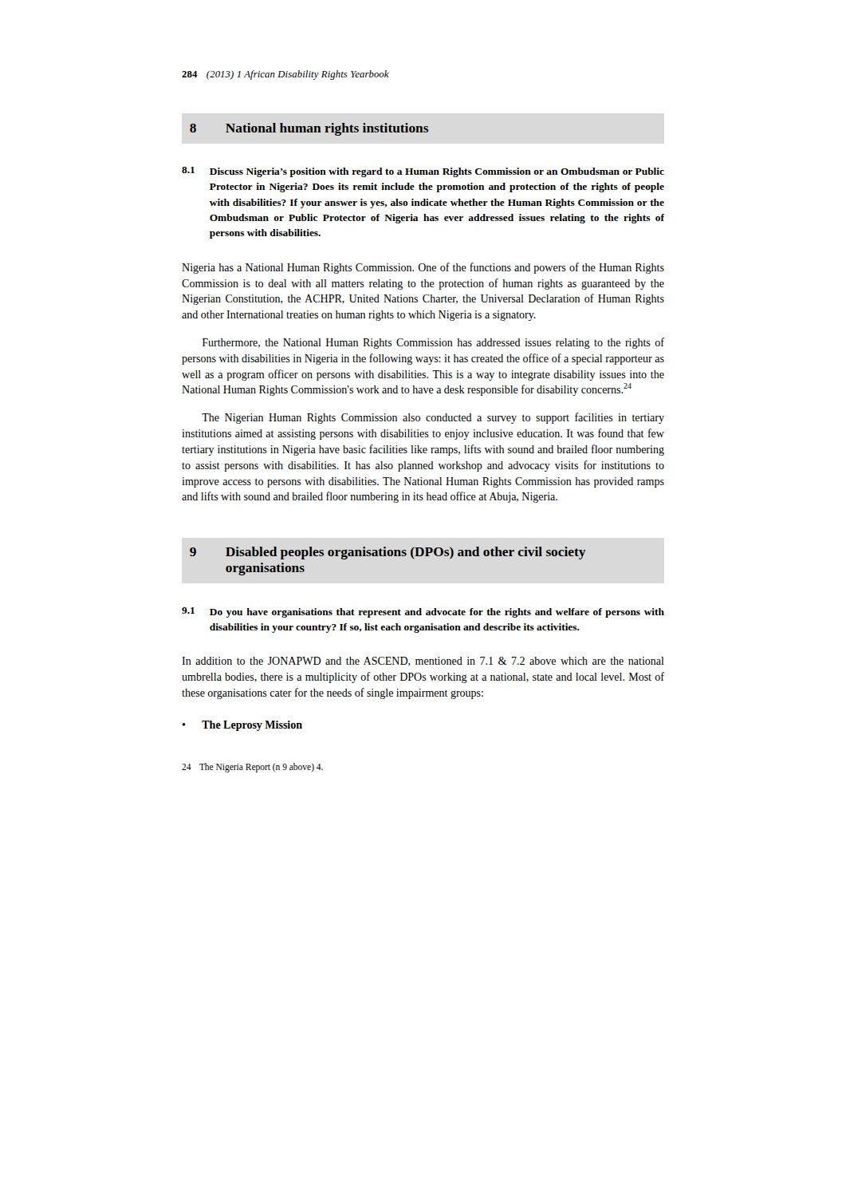284(2013) 1 African Disability Rights Yearbook
8 National human rights institutions
8.1
Discuss Nigeria’s position with regard to a Human Rights Commission or an Ombudsman or Public Protector in Nigeria? Does its remit include the promotion and protection of the rights of people with disabilities? If your answer is yes, also indicate whether the Human Rights Commission or the Ombudsman or Public Protector of Nigeria has ever addressed issues relating to the rights of persons with disabilities.
Nigeria has a National Human Rights Commission. One of the functions and powers of the Human Rights Commission is to deal with all matters relating to the protection of human rights as guaranteed by the Nigerian Constitution, the ACHPR, United Nations Charter, the Universal Declaration of Human Rights and other International treaties on human rights to which Nigeria is a signatory.
Furthermore, the National Human Rights Commission has addressed issues relating to the rights of persons with disabilities in Nigeria in the following ways: it has created the office of a special rapporteur as well as a program officer on persons with disabilities. This is a way to integrate disability issues into the National Human Rights Commission's work and to have a desk responsible for disability concerns.24
The Nigerian Human Rights Commission also conducted a survey to support facilities in tertiary institutions aimed at assisting persons with disabilities to enjoy inclusive education. It was found that few tertiary institutions in Nigeria have basic facilities like ramps, lifts with sound and brailed floor numbering to assist persons with disabilities. It has also planned workshop and advocacy visits for institutions to improve access to persons with disabilities. The National Human Rights Commission has provided ramps and lifts with sound and brailed floor numbering in its head office at Abuja, Nigeria.
9 Disabled peoples organisations (DPOs) and other civil society organisations
9.1
Do you have organisations that represent and advocate for the rights and welfare of persons with disabilities in your country? If so, list each organisation and describe its activities.
In addition to the JONAPWD and the ASCEND, mentioned in 7.1 & 7.2 above which are the national umbrella bodies, there is a multiplicity of other DPOs working at a national, state and local level. Most of these organisations cater for the needs of single impairment groups:
•
The Leprosy Mission
24
The Nigeria Report (n 9 above) 4.